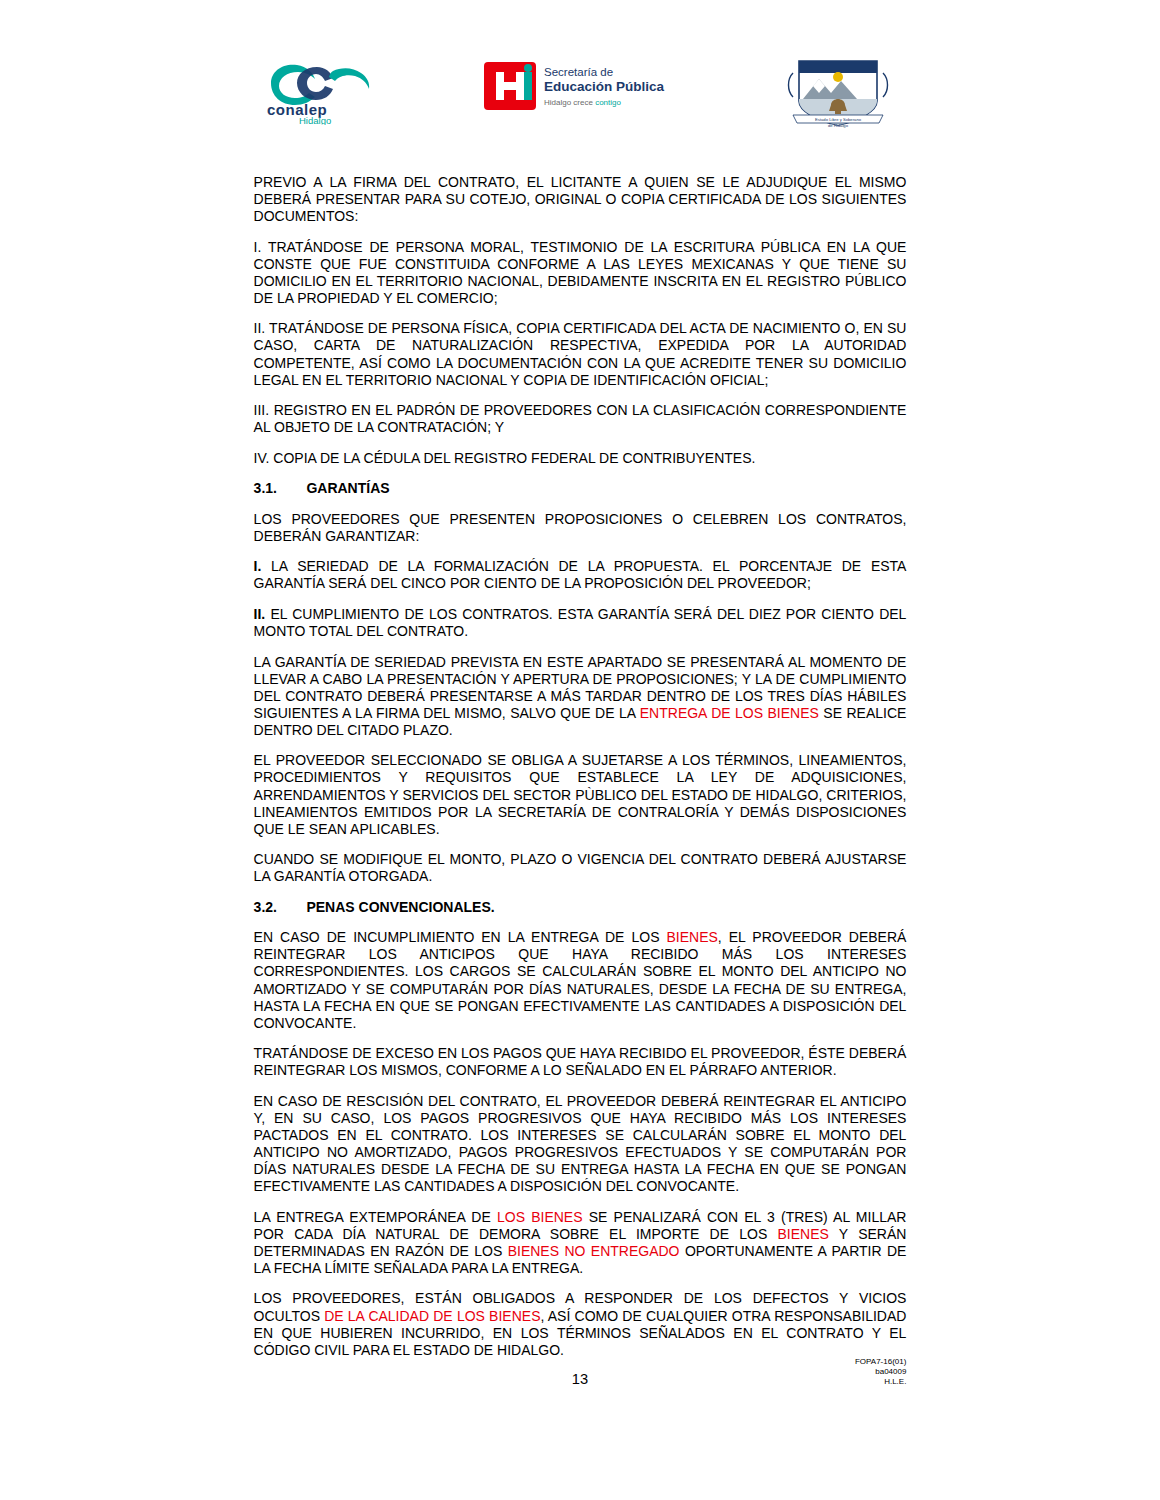conalep Hidalgo
Secretaría de Educación Pública Hidalgo crece contigo
Estado Libre y Soberano de Hidalgo
PREVIO A LA FIRMA DEL CONTRATO, EL LICITANTE A QUIEN SE LE ADJUDIQUE EL MISMO DEBERÁ PRESENTAR PARA SU COTEJO, ORIGINAL O COPIA CERTIFICADA DE LOS SIGUIENTES DOCUMENTOS:
I. TRATÁNDOSE DE PERSONA MORAL, TESTIMONIO DE LA ESCRITURA PÚBLICA EN LA QUE CONSTE QUE FUE CONSTITUIDA CONFORME A LAS LEYES MEXICANAS Y QUE TIENE SU DOMICILIO EN EL TERRITORIO NACIONAL, DEBIDAMENTE INSCRITA EN EL REGISTRO PÚBLICO DE LA PROPIEDAD Y EL COMERCIO;
II. TRATÁNDOSE DE PERSONA FÍSICA, COPIA CERTIFICADA DEL ACTA DE NACIMIENTO O, EN SU CASO, CARTA DE NATURALIZACIÓN RESPECTIVA, EXPEDIDA POR LA AUTORIDAD COMPETENTE, ASÍ COMO LA DOCUMENTACIÓN CON LA QUE ACREDITE TENER SU DOMICILIO LEGAL EN EL TERRITORIO NACIONAL Y COPIA DE IDENTIFICACIÓN OFICIAL;
III. REGISTRO EN EL PADRÓN DE PROVEEDORES CON LA CLASIFICACIÓN CORRESPONDIENTE AL OBJETO DE LA CONTRATACIÓN; Y
IV. COPIA DE LA CÉDULA DEL REGISTRO FEDERAL DE CONTRIBUYENTES.
3.1. GARANTÍAS
LOS PROVEEDORES QUE PRESENTEN PROPOSICIONES O CELEBREN LOS CONTRATOS, DEBERÁN GARANTIZAR:
I. LA SERIEDAD DE LA FORMALIZACIÓN DE LA PROPUESTA. EL PORCENTAJE DE ESTA GARANTÍA SERÁ DEL CINCO POR CIENTO DE LA PROPOSICIÓN DEL PROVEEDOR;
II. EL CUMPLIMIENTO DE LOS CONTRATOS. ESTA GARANTÍA SERÁ DEL DIEZ POR CIENTO DEL MONTO TOTAL DEL CONTRATO.
LA GARANTÍA DE SERIEDAD PREVISTA EN ESTE APARTADO SE PRESENTARÁ AL MOMENTO DE LLEVAR A CABO LA PRESENTACIÓN Y APERTURA DE PROPOSICIONES; Y LA DE CUMPLIMIENTO DEL CONTRATO DEBERÁ PRESENTARSE A MÁS TARDAR DENTRO DE LOS TRES DÍAS HÁBILES SIGUIENTES A LA FIRMA DEL MISMO, SALVO QUE DE LA ENTREGA DE LOS BIENES SE REALICE DENTRO DEL CITADO PLAZO.
EL PROVEEDOR SELECCIONADO SE OBLIGA A SUJETARSE A LOS TÉRMINOS, LINEAMIENTOS, PROCEDIMIENTOS Y REQUISITOS QUE ESTABLECE LA LEY DE ADQUISICIONES, ARRENDAMIENTOS Y SERVICIOS DEL SECTOR PÙBLICO DEL ESTADO DE HIDALGO, CRITERIOS, LINEAMIENTOS EMITIDOS POR LA SECRETARÍA DE CONTRALORÍA Y DEMÁS DISPOSICIONES QUE LE SEAN APLICABLES.
CUANDO SE MODIFIQUE EL MONTO, PLAZO O VIGENCIA DEL CONTRATO DEBERÁ AJUSTARSE LA GARANTÍA OTORGADA.
3.2. PENAS CONVENCIONALES.
EN CASO DE INCUMPLIMIENTO EN LA ENTREGA DE LOS BIENES, EL PROVEEDOR DEBERÁ REINTEGRAR LOS ANTICIPOS QUE HAYA RECIBIDO MÁS LOS INTERESES CORRESPONDIENTES. LOS CARGOS SE CALCULARÁN SOBRE EL MONTO DEL ANTICIPO NO AMORTIZADO Y SE COMPUTARÁN POR DÍAS NATURALES, DESDE LA FECHA DE SU ENTREGA, HASTA LA FECHA EN QUE SE PONGAN EFECTIVAMENTE LAS CANTIDADES A DISPOSICIÓN DEL CONVOCANTE.
TRATÁNDOSE DE EXCESO EN LOS PAGOS QUE HAYA RECIBIDO EL PROVEEDOR, ÉSTE DEBERÁ REINTEGRAR LOS MISMOS, CONFORME A LO SEÑALADO EN EL PÁRRAFO ANTERIOR.
EN CASO DE RESCISIÓN DEL CONTRATO, EL PROVEEDOR DEBERÁ REINTEGRAR EL ANTICIPO Y, EN SU CASO, LOS PAGOS PROGRESIVOS QUE HAYA RECIBIDO MÁS LOS INTERESES PACTADOS EN EL CONTRATO. LOS INTERESES SE CALCULARÁN SOBRE EL MONTO DEL ANTICIPO NO AMORTIZADO, PAGOS PROGRESIVOS EFECTUADOS Y SE COMPUTARÁN POR DÍAS NATURALES DESDE LA FECHA DE SU ENTREGA HASTA LA FECHA EN QUE SE PONGAN EFECTIVAMENTE LAS CANTIDADES A DISPOSICIÓN DEL CONVOCANTE.
LA ENTREGA EXTEMPORÁNEA DE LOS BIENES SE PENALIZARÁ CON EL 3 (TRES) AL MILLAR POR CADA DÍA NATURAL DE DEMORA SOBRE EL IMPORTE DE LOS BIENES Y SERÁN DETERMINADAS EN RAZÓN DE LOS BIENES NO ENTREGADO OPORTUNAMENTE A PARTIR DE LA FECHA LÍMITE SEÑALADA PARA LA ENTREGA.
LOS PROVEEDORES, ESTÁN OBLIGADOS A RESPONDER DE LOS DEFECTOS Y VICIOS OCULTOS DE LA CALIDAD DE LOS BIENES, ASÍ COMO DE CUALQUIER OTRA RESPONSABILIDAD EN QUE HUBIEREN INCURRIDO, EN LOS TÉRMINOS SEÑALADOS EN EL CONTRATO Y EL CÓDIGO CIVIL PARA EL ESTADO DE HIDALGO.
13
FOPA7-16(01)
ba04009
H.L.E.